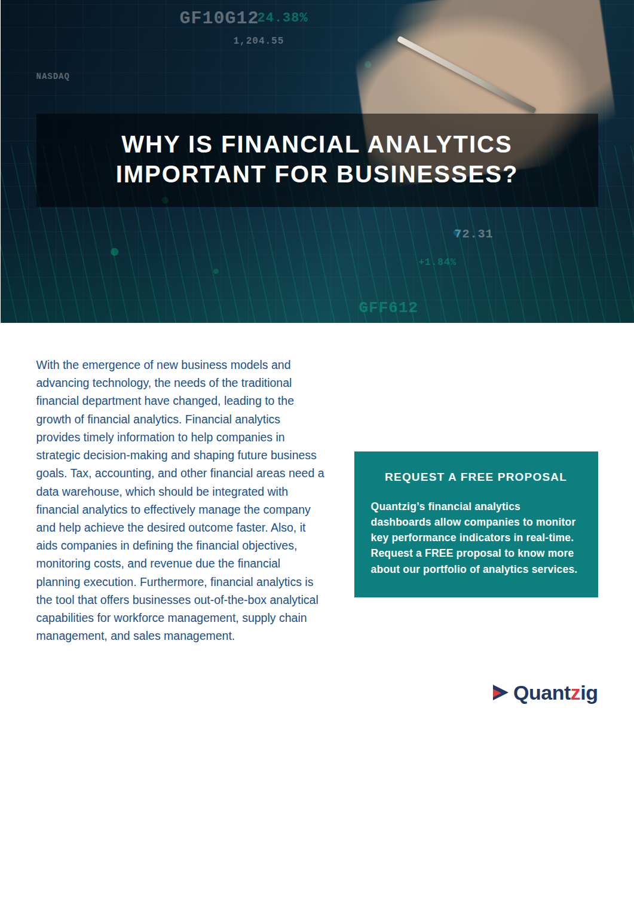GF10G12 24.38% 1,204.55 GFF612 72.31 +1.84% NASDAQ
Why Is Financial Analytics Important For Businesses?
With the emergence of new business models and advancing technology, the needs of the traditional financial department have changed, leading to the growth of financial analytics. Financial analytics provides timely information to help companies in strategic decision-making and shaping future business goals. Tax, accounting, and other financial areas need a data warehouse, which should be integrated with financial analytics to effectively manage the company and help achieve the desired outcome faster. Also, it aids companies in defining the financial objectives, monitoring costs, and revenue due the financial planning execution. Furthermore, financial analytics is the tool that offers businesses out-of-the-box analytical capabilities for workforce management, supply chain management, and sales management.
Request a Free Proposal
Quantzig’s financial analytics dashboards allow companies to monitor key performance indicators in real-time. Request a FREE proposal to know more about our portfolio of analytics services.
Quantzig